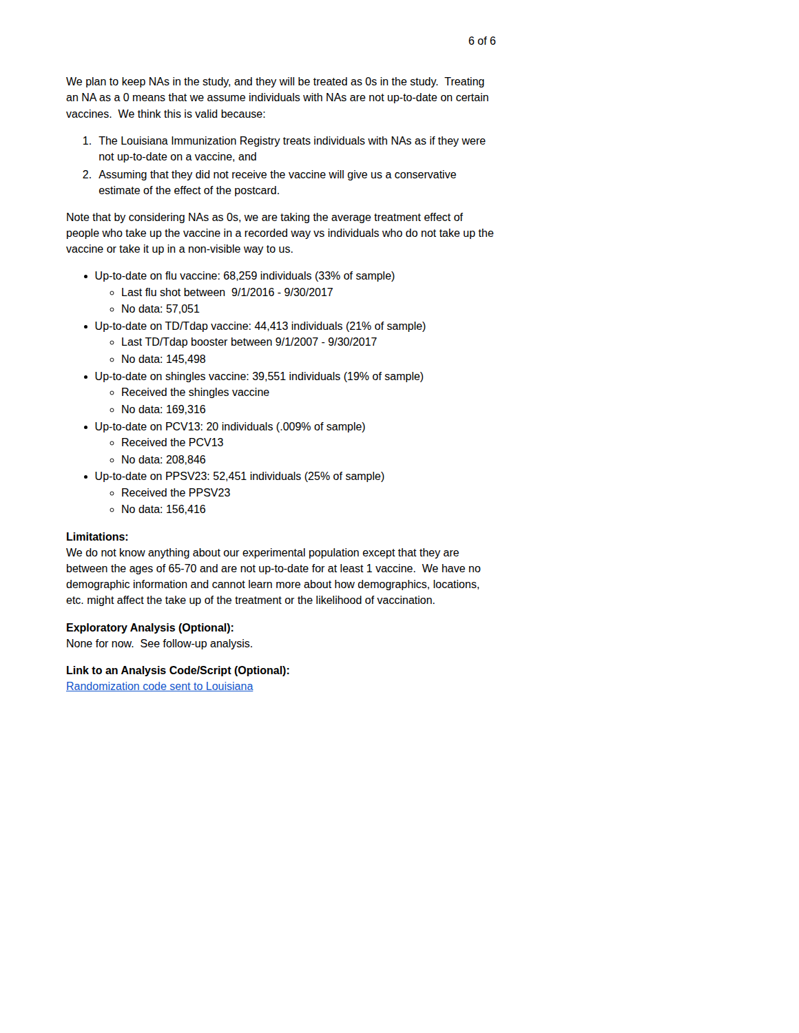6 of 6
We plan to keep NAs in the study, and they will be treated as 0s in the study. Treating an NA as a 0 means that we assume individuals with NAs are not up-to-date on certain vaccines. We think this is valid because:
The Louisiana Immunization Registry treats individuals with NAs as if they were not up-to-date on a vaccine, and
Assuming that they did not receive the vaccine will give us a conservative estimate of the effect of the postcard.
Note that by considering NAs as 0s, we are taking the average treatment effect of people who take up the vaccine in a recorded way vs individuals who do not take up the vaccine or take it up in a non-visible way to us.
Up-to-date on flu vaccine: 68,259 individuals (33% of sample)
Last flu shot between 9/1/2016 - 9/30/2017
No data: 57,051
Up-to-date on TD/Tdap vaccine: 44,413 individuals (21% of sample)
Last TD/Tdap booster between 9/1/2007 - 9/30/2017
No data: 145,498
Up-to-date on shingles vaccine: 39,551 individuals (19% of sample)
Received the shingles vaccine
No data: 169,316
Up-to-date on PCV13: 20 individuals (.009% of sample)
Received the PCV13
No data: 208,846
Up-to-date on PPSV23: 52,451 individuals (25% of sample)
Received the PPSV23
No data: 156,416
Limitations:
We do not know anything about our experimental population except that they are between the ages of 65-70 and are not up-to-date for at least 1 vaccine. We have no demographic information and cannot learn more about how demographics, locations, etc. might affect the take up of the treatment or the likelihood of vaccination.
Exploratory Analysis (Optional):
None for now. See follow-up analysis.
Link to an Analysis Code/Script (Optional):
Randomization code sent to Louisiana